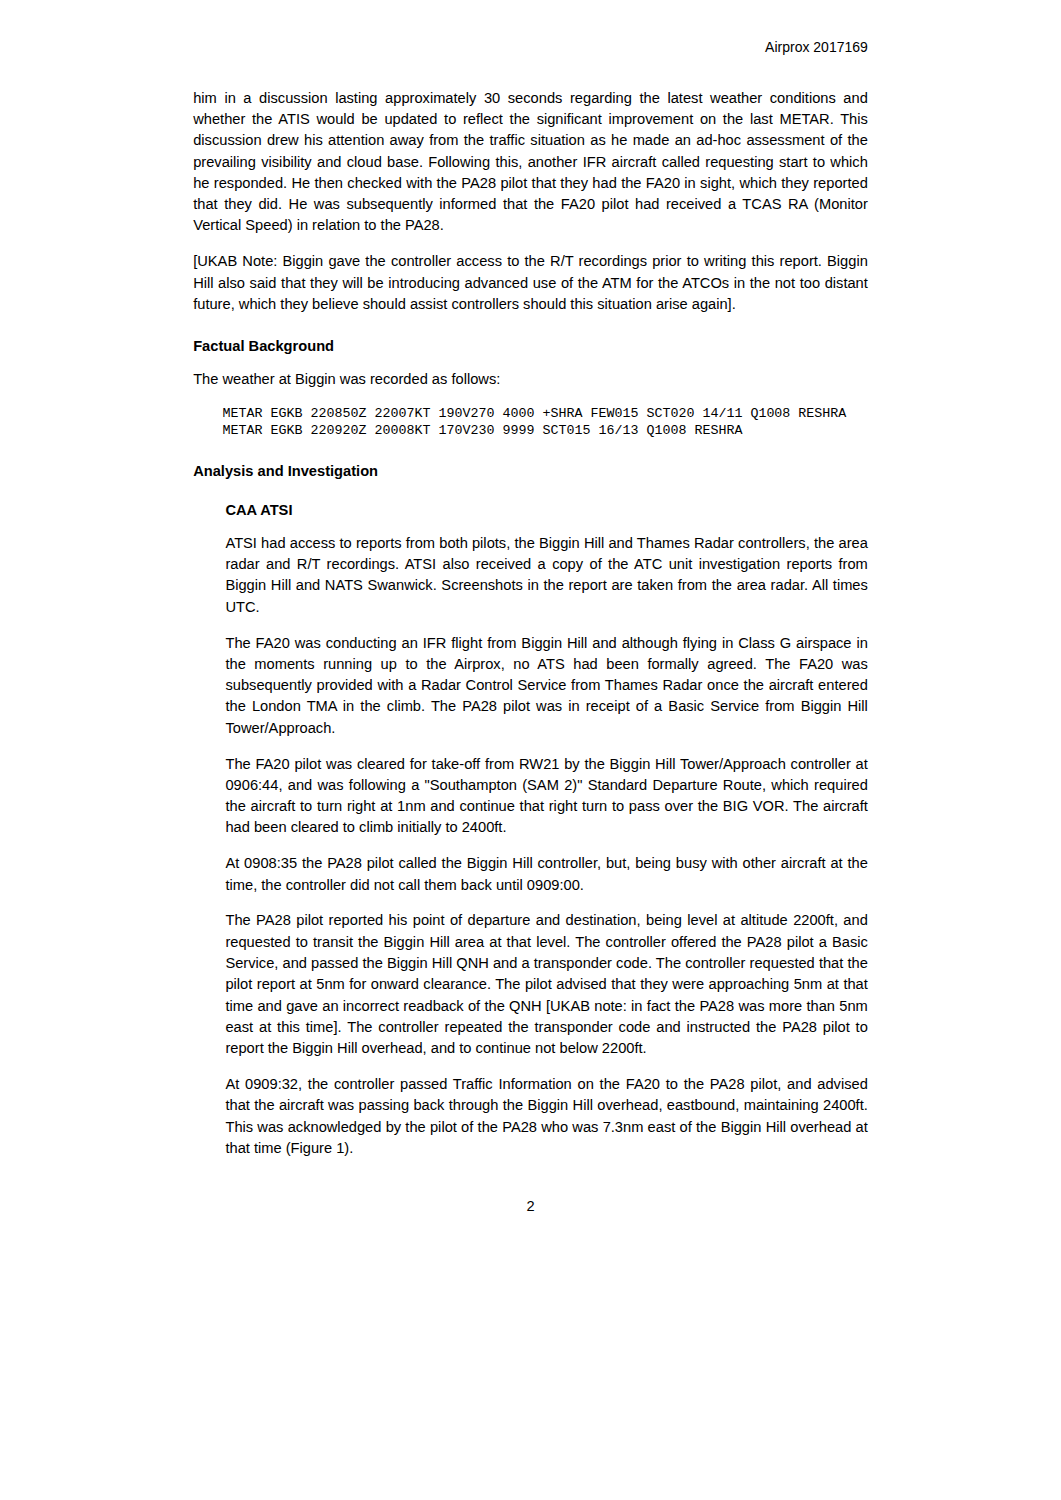Airprox 2017169
him in a discussion lasting approximately 30 seconds regarding the latest weather conditions and whether the ATIS would be updated to reflect the significant improvement on the last METAR. This discussion drew his attention away from the traffic situation as he made an ad-hoc assessment of the prevailing visibility and cloud base. Following this, another IFR aircraft called requesting start to which he responded. He then checked with the PA28 pilot that they had the FA20 in sight, which they reported that they did. He was subsequently informed that the FA20 pilot had received a TCAS RA (Monitor Vertical Speed) in relation to the PA28.
[UKAB Note: Biggin gave the controller access to the R/T recordings prior to writing this report. Biggin Hill also said that they will be introducing advanced use of the ATM for the ATCOs in the not too distant future, which they believe should assist controllers should this situation arise again].
Factual Background
The weather at Biggin was recorded as follows:
METAR EGKB 220850Z 22007KT 190V270 4000 +SHRA FEW015 SCT020 14/11 Q1008 RESHRA METAR EGKB 220920Z 20008KT 170V230 9999 SCT015 16/13 Q1008 RESHRA
Analysis and Investigation
CAA ATSI
ATSI had access to reports from both pilots, the Biggin Hill and Thames Radar controllers, the area radar and R/T recordings. ATSI also received a copy of the ATC unit investigation reports from Biggin Hill and NATS Swanwick. Screenshots in the report are taken from the area radar. All times UTC.
The FA20 was conducting an IFR flight from Biggin Hill and although flying in Class G airspace in the moments running up to the Airprox, no ATS had been formally agreed. The FA20 was subsequently provided with a Radar Control Service from Thames Radar once the aircraft entered the London TMA in the climb. The PA28 pilot was in receipt of a Basic Service from Biggin Hill Tower/Approach.
The FA20 pilot was cleared for take-off from RW21 by the Biggin Hill Tower/Approach controller at 0906:44, and was following a "Southampton (SAM 2)" Standard Departure Route, which required the aircraft to turn right at 1nm and continue that right turn to pass over the BIG VOR. The aircraft had been cleared to climb initially to 2400ft.
At 0908:35 the PA28 pilot called the Biggin Hill controller, but, being busy with other aircraft at the time, the controller did not call them back until 0909:00.
The PA28 pilot reported his point of departure and destination, being level at altitude 2200ft, and requested to transit the Biggin Hill area at that level. The controller offered the PA28 pilot a Basic Service, and passed the Biggin Hill QNH and a transponder code. The controller requested that the pilot report at 5nm for onward clearance. The pilot advised that they were approaching 5nm at that time and gave an incorrect readback of the QNH [UKAB note: in fact the PA28 was more than 5nm east at this time]. The controller repeated the transponder code and instructed the PA28 pilot to report the Biggin Hill overhead, and to continue not below 2200ft.
At 0909:32, the controller passed Traffic Information on the FA20 to the PA28 pilot, and advised that the aircraft was passing back through the Biggin Hill overhead, eastbound, maintaining 2400ft. This was acknowledged by the pilot of the PA28 who was 7.3nm east of the Biggin Hill overhead at that time (Figure 1).
2